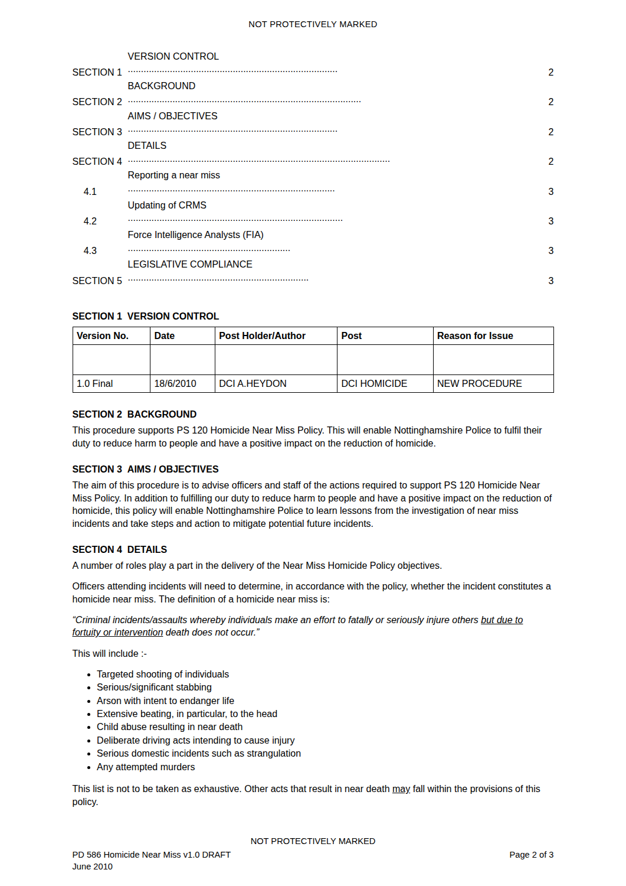NOT PROTECTIVELY MARKED
| SECTION 1 | VERSION CONTROL ................................................................................ | 2 |
| SECTION 2 | BACKGROUND ......................................................................................... | 2 |
| SECTION 3 | AIMS / OBJECTIVES ................................................................................ | 2 |
| SECTION 4 | DETAILS .................................................................................................... | 2 |
| 4.1 | Reporting a near miss ............................................................................... | 3 |
| 4.2 | Updating of CRMS .................................................................................. | 3 |
| 4.3 | Force Intelligence Analysts (FIA) .............................................................. | 3 |
| SECTION 5 | LEGISLATIVE COMPLIANCE ..................................................................... | 3 |
SECTION 1 VERSION CONTROL
| Version No. | Date | Post Holder/Author | Post | Reason for Issue |
| --- | --- | --- | --- | --- |
| 1.0 Final | 18/6/2010 | DCI A.HEYDON | DCI HOMICIDE | NEW PROCEDURE |
SECTION 2 BACKGROUND
This procedure supports PS 120 Homicide Near Miss Policy. This will enable Nottinghamshire Police to fulfil their duty to reduce harm to people and have a positive impact on the reduction of homicide.
SECTION 3 AIMS / OBJECTIVES
The aim of this procedure is to advise officers and staff of the actions required to support PS 120 Homicide Near Miss Policy. In addition to fulfilling our duty to reduce harm to people and have a positive impact on the reduction of homicide, this policy will enable Nottinghamshire Police to learn lessons from the investigation of near miss incidents and take steps and action to mitigate potential future incidents.
SECTION 4 DETAILS
A number of roles play a part in the delivery of the Near Miss Homicide Policy objectives.
Officers attending incidents will need to determine, in accordance with the policy, whether the incident constitutes a homicide near miss. The definition of a homicide near miss is:
“Criminal incidents/assaults whereby individuals make an effort to fatally or seriously injure others but due to fortuity or intervention death does not occur.”
This will include :-
Targeted shooting of individuals
Serious/significant stabbing
Arson with intent to endanger life
Extensive beating, in particular, to the head
Child abuse resulting in near death
Deliberate driving acts intending to cause injury
Serious domestic incidents such as strangulation
Any attempted murders
This list is not to be taken as exhaustive. Other acts that result in near death may fall within the provisions of this policy.
NOT PROTECTIVELY MARKED
PD 586 Homicide Near Miss v1.0 DRAFT
June 2010
Page 2 of 3